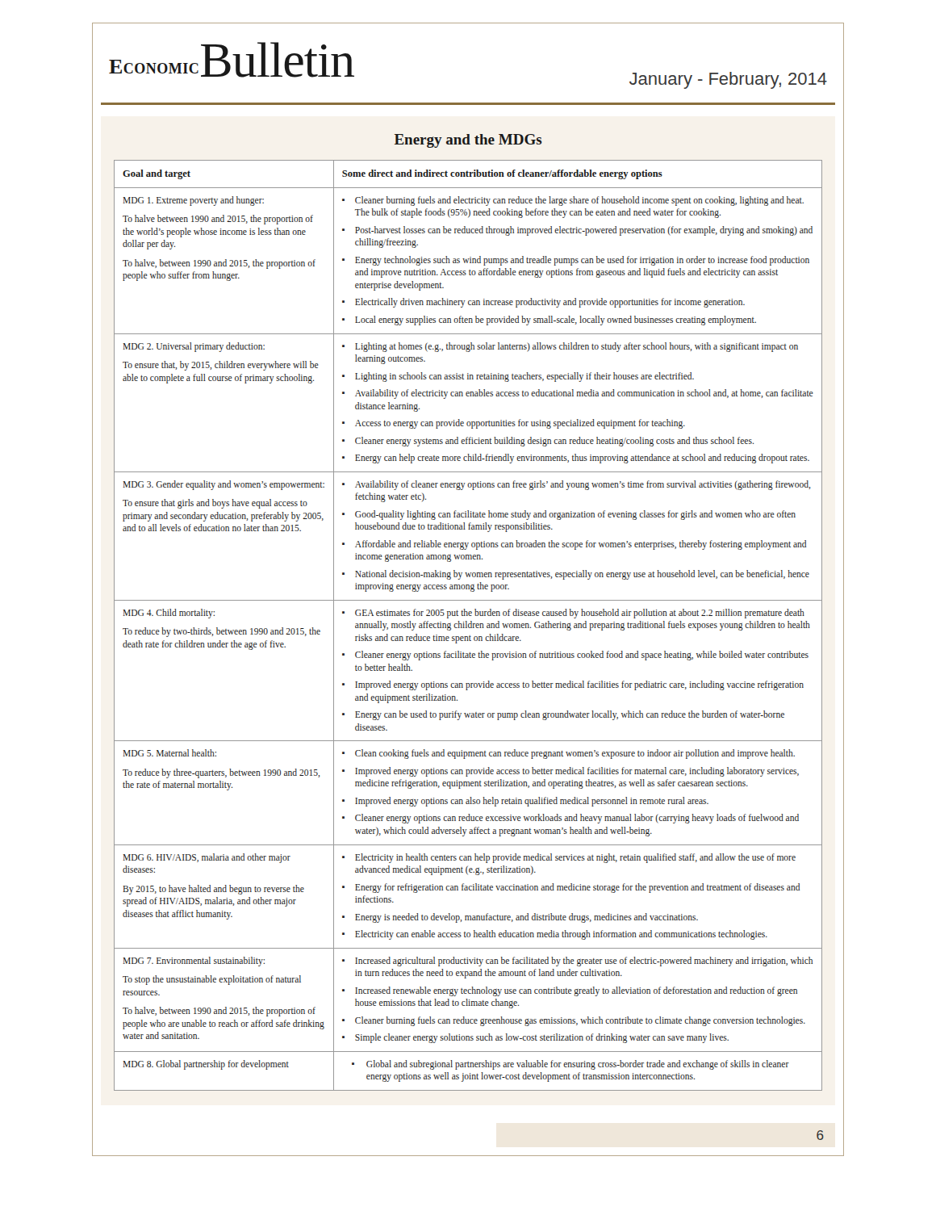Economic Bulletin
January - February, 2014
Energy and the MDGs
| Goal and target | Some direct and indirect contribution of cleaner/affordable energy options |
| --- | --- |
| MDG 1. Extreme poverty and hunger: To halve between 1990 and 2015, the proportion of the world’s people whose income is less than one dollar per day. To halve, between 1990 and 2015, the proportion of people who suffer from hunger. | Cleaner burning fuels and electricity can reduce the large share of household income spent on cooking, lighting and heat. The bulk of staple foods (95%) need cooking before they can be eaten and need water for cooking. Post-harvest losses can be reduced through improved electric-powered preservation (for example, drying and smoking) and chilling/freezing. Energy technologies such as wind pumps and treadle pumps can be used for irrigation in order to increase food production and improve nutrition. Access to affordable energy options from gaseous and liquid fuels and electricity can assist enterprise development. Electrically driven machinery can increase productivity and provide opportunities for income generation. Local energy supplies can often be provided by small-scale, locally owned businesses creating employment. |
| MDG 2. Universal primary deduction: To ensure that, by 2015, children everywhere will be able to complete a full course of primary schooling. | Lighting at homes (e.g., through solar lanterns) allows children to study after school hours, with a significant impact on learning outcomes. Lighting in schools can assist in retaining teachers, especially if their houses are electrified. Availability of electricity can enables access to educational media and communication in school and, at home, can facilitate distance learning. Access to energy can provide opportunities for using specialized equipment for teaching. Cleaner energy systems and efficient building design can reduce heating/cooling costs and thus school fees. Energy can help create more child-friendly environments, thus improving attendance at school and reducing dropout rates. |
| MDG 3. Gender equality and women’s empowerment: To ensure that girls and boys have equal access to primary and secondary education, preferably by 2005, and to all levels of education no later than 2015. | Availability of cleaner energy options can free girls’ and young women’s time from survival activities (gathering firewood, fetching water etc). Good-quality lighting can facilitate home study and organization of evening classes for girls and women who are often housebound due to traditional family responsibilities. Affordable and reliable energy options can broaden the scope for women’s enterprises, thereby fostering employment and income generation among women. National decision-making by women representatives, especially on energy use at household level, can be beneficial, hence improving energy access among the poor. |
| MDG 4. Child mortality: To reduce by two-thirds, between 1990 and 2015, the death rate for children under the age of five. | GEA estimates for 2005 put the burden of disease caused by household air pollution at about 2.2 million premature death annually, mostly affecting children and women. Gathering and preparing traditional fuels exposes young children to health risks and can reduce time spent on childcare. Cleaner energy options facilitate the provision of nutritious cooked food and space heating, while boiled water contributes to better health. Improved energy options can provide access to better medical facilities for pediatric care, including vaccine refrigeration and equipment sterilization. Energy can be used to purify water or pump clean groundwater locally, which can reduce the burden of water-borne diseases. |
| MDG 5. Maternal health: To reduce by three-quarters, between 1990 and 2015, the rate of maternal mortality. | Clean cooking fuels and equipment can reduce pregnant women’s exposure to indoor air pollution and improve health. Improved energy options can provide access to better medical facilities for maternal care, including laboratory services, medicine refrigeration, equipment sterilization, and operating theatres, as well as safer caesarean sections. Improved energy options can also help retain qualified medical personnel in remote rural areas. Cleaner energy options can reduce excessive workloads and heavy manual labor (carrying heavy loads of fuelwood and water), which could adversely affect a pregnant woman’s health and well-being. |
| MDG 6. HIV/AIDS, malaria and other major diseases: By 2015, to have halted and begun to reverse the spread of HIV/AIDS, malaria, and other major diseases that afflict humanity. | Electricity in health centers can help provide medical services at night, retain qualified staff, and allow the use of more advanced medical equipment (e.g., sterilization). Energy for refrigeration can facilitate vaccination and medicine storage for the prevention and treatment of diseases and infections. Energy is needed to develop, manufacture, and distribute drugs, medicines and vaccinations. Electricity can enable access to health education media through information and communications technologies. |
| MDG 7. Environmental sustainability: To stop the unsustainable exploitation of natural resources. To halve, between 1990 and 2015, the proportion of people who are unable to reach or afford safe drinking water and sanitation. | Increased agricultural productivity can be facilitated by the greater use of electric-powered machinery and irrigation, which in turn reduces the need to expand the amount of land under cultivation. Increased renewable energy technology use can contribute greatly to alleviation of deforestation and reduction of green house emissions that lead to climate change. Cleaner burning fuels can reduce greenhouse gas emissions, which contribute to climate change conversion technologies. Simple cleaner energy solutions such as low-cost sterilization of drinking water can save many lives. |
| MDG 8. Global partnership for development | Global and subregional partnerships are valuable for ensuring cross-border trade and exchange of skills in cleaner energy options as well as joint lower-cost development of transmission interconnections. |
6